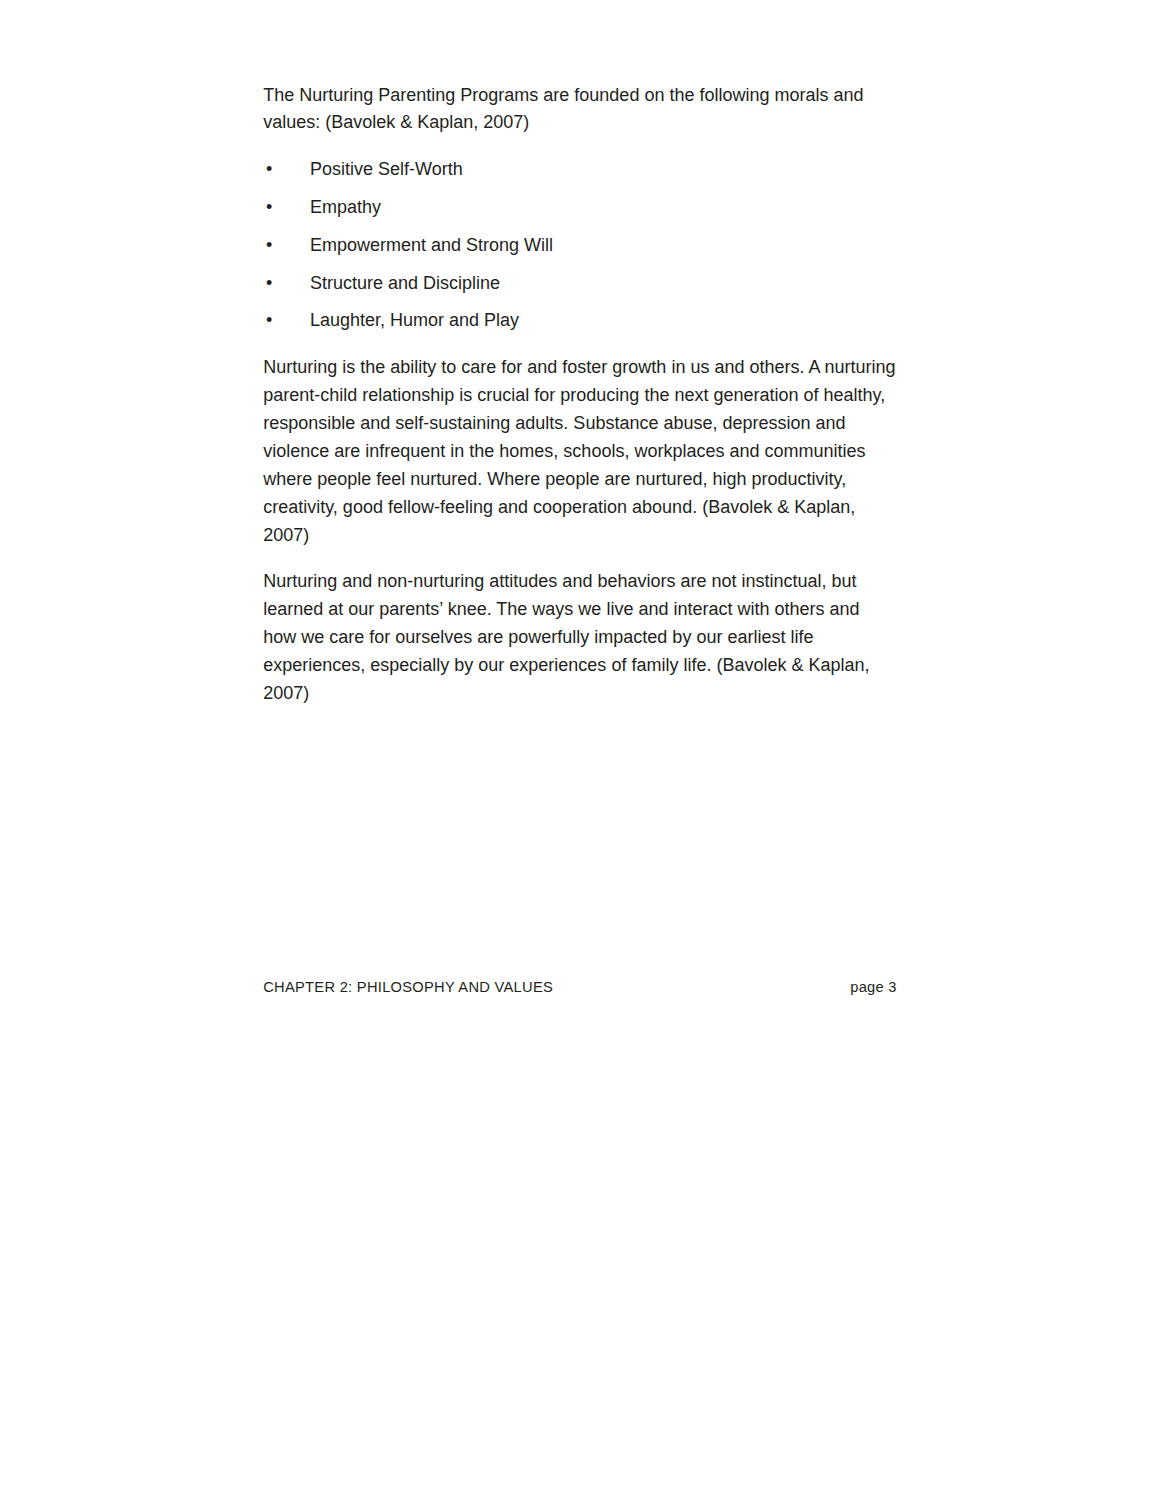The Nurturing Parenting Programs are founded on the following morals and values: (Bavolek & Kaplan, 2007)
Positive Self-Worth
Empathy
Empowerment and Strong Will
Structure and Discipline
Laughter, Humor and Play
Nurturing is the ability to care for and foster growth in us and others. A nurturing parent-child relationship is crucial for producing the next generation of healthy, responsible and self-sustaining adults. Substance abuse, depression and violence are infrequent in the homes, schools, workplaces and communities where people feel nurtured. Where people are nurtured, high productivity, creativity, good fellow-feeling and cooperation abound. (Bavolek & Kaplan, 2007)
Nurturing and non-nurturing attitudes and behaviors are not instinctual, but learned at our parents’ knee. The ways we live and interact with others and how we care for ourselves are powerfully impacted by our earliest life experiences, especially by our experiences of family life. (Bavolek & Kaplan, 2007)
Chapter 2: Philosophy and Values page 3